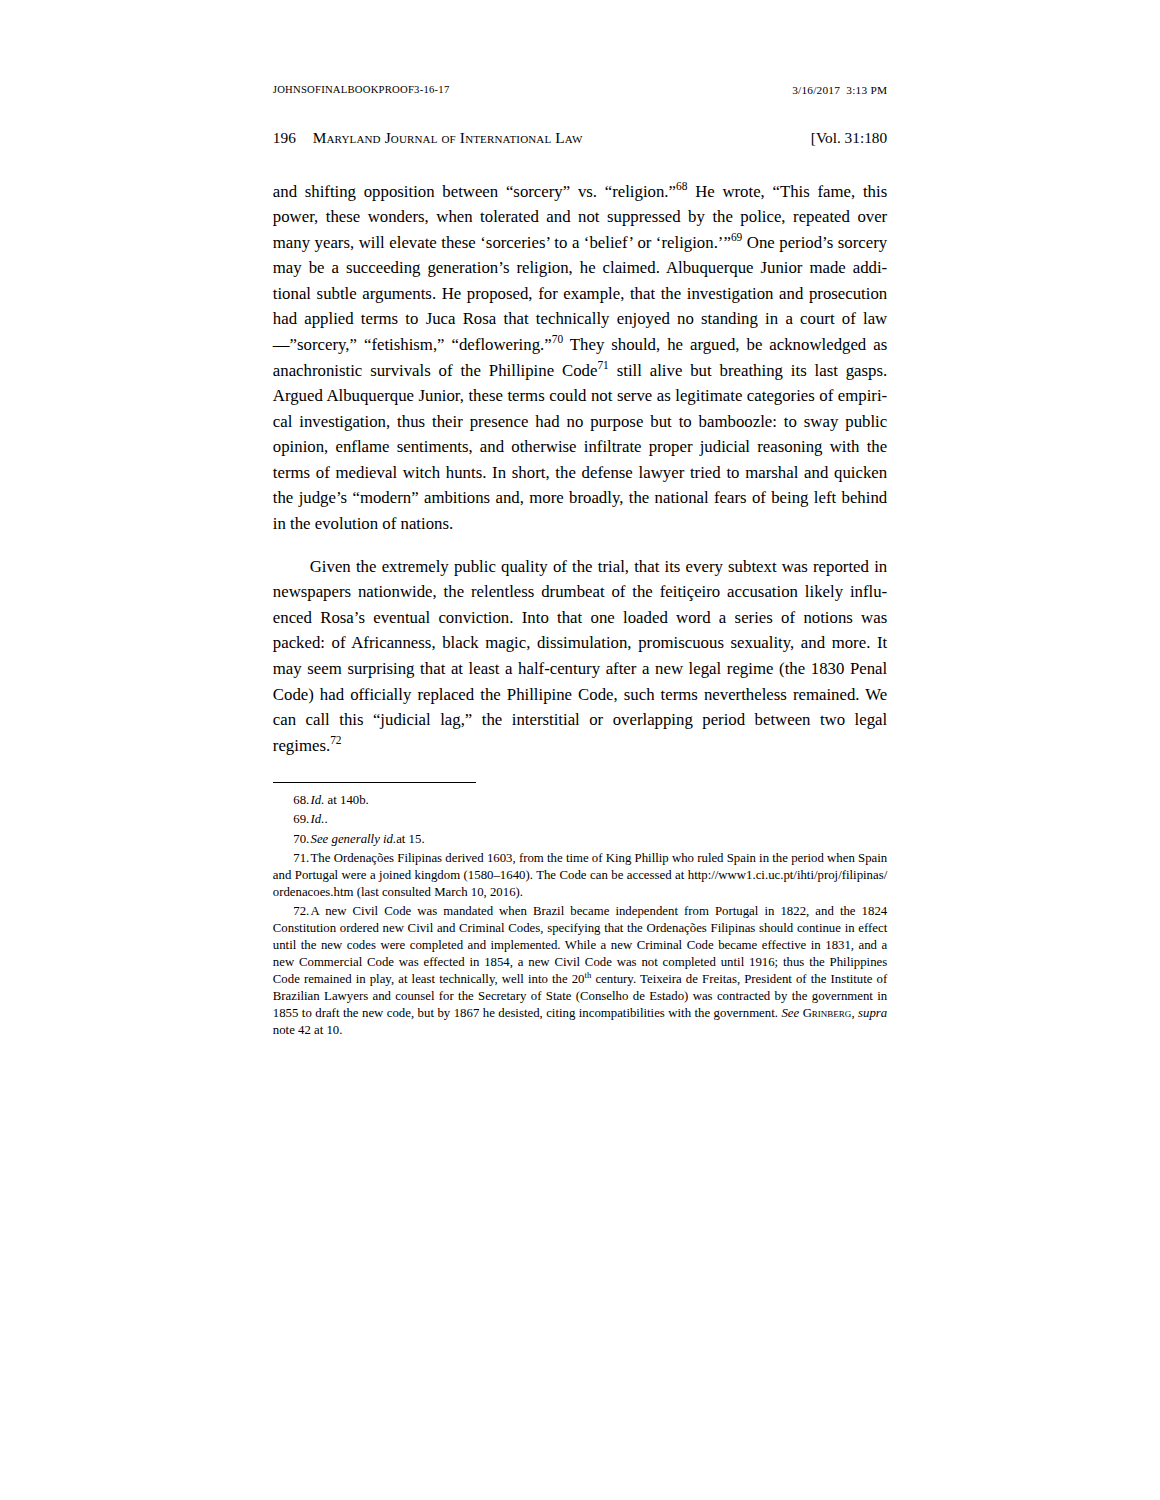JohnsoFinalBookProof3-16-17 3/16/2017 3:13 PM
196 Maryland Journal of International Law [Vol. 31:180
and shifting opposition between “sorcery” vs. “religion.”68 He wrote, “This fame, this power, these wonders, when tolerated and not suppressed by the police, repeated over many years, will elevate these ‘sorceries’ to a ‘belief’ or ‘religion.’”69 One period’s sorcery may be a succeeding generation’s religion, he claimed. Albuquerque Junior made additional subtle arguments. He proposed, for example, that the investigation and prosecution had applied terms to Juca Rosa that technically enjoyed no standing in a court of law—”sorcery,” “fetishism,” “deflowering.”70 They should, he argued, be acknowledged as anachronistic survivals of the Phillipine Code71 still alive but breathing its last gasps. Argued Albuquerque Junior, these terms could not serve as legitimate categories of empirical investigation, thus their presence had no purpose but to bamboozle: to sway public opinion, enflame sentiments, and otherwise infiltrate proper judicial reasoning with the terms of medieval witch hunts. In short, the defense lawyer tried to marshal and quicken the judge’s “modern” ambitions and, more broadly, the national fears of being left behind in the evolution of nations.
Given the extremely public quality of the trial, that its every subtext was reported in newspapers nationwide, the relentless drumbeat of the feitiçeiro accusation likely influenced Rosa’s eventual conviction. Into that one loaded word a series of notions was packed: of Africanness, black magic, dissimulation, promiscuous sexuality, and more. It may seem surprising that at least a half-century after a new legal regime (the 1830 Penal Code) had officially replaced the Phillipine Code, such terms nevertheless remained. We can call this “judicial lag,” the interstitial or overlapping period between two legal regimes.72
68. Id. at 140b.
69. Id..
70. See generally id. at 15.
71. The Ordenações Filipinas derived 1603, from the time of King Phillip who ruled Spain in the period when Spain and Portugal were a joined kingdom (1580–1640). The Code can be accessed at http://www1.ci.uc.pt/ihti/proj/filipinas/ordenacoes.htm (last consulted March 10, 2016).
72. A new Civil Code was mandated when Brazil became independent from Portugal in 1822, and the 1824 Constitution ordered new Civil and Criminal Codes, specifying that the Ordenações Filipinas should continue in effect until the new codes were completed and implemented. While a new Criminal Code became effective in 1831, and a new Commercial Code was effected in 1854, a new Civil Code was not completed until 1916; thus the Philippines Code remained in play, at least technically, well into the 20th century. Teixeira de Freitas, President of the Institute of Brazilian Lawyers and counsel for the Secretary of State (Conselho de Estado) was contracted by the government in 1855 to draft the new code, but by 1867 he desisted, citing incompatibilities with the government. See Grinberg, supra note 42 at 10.